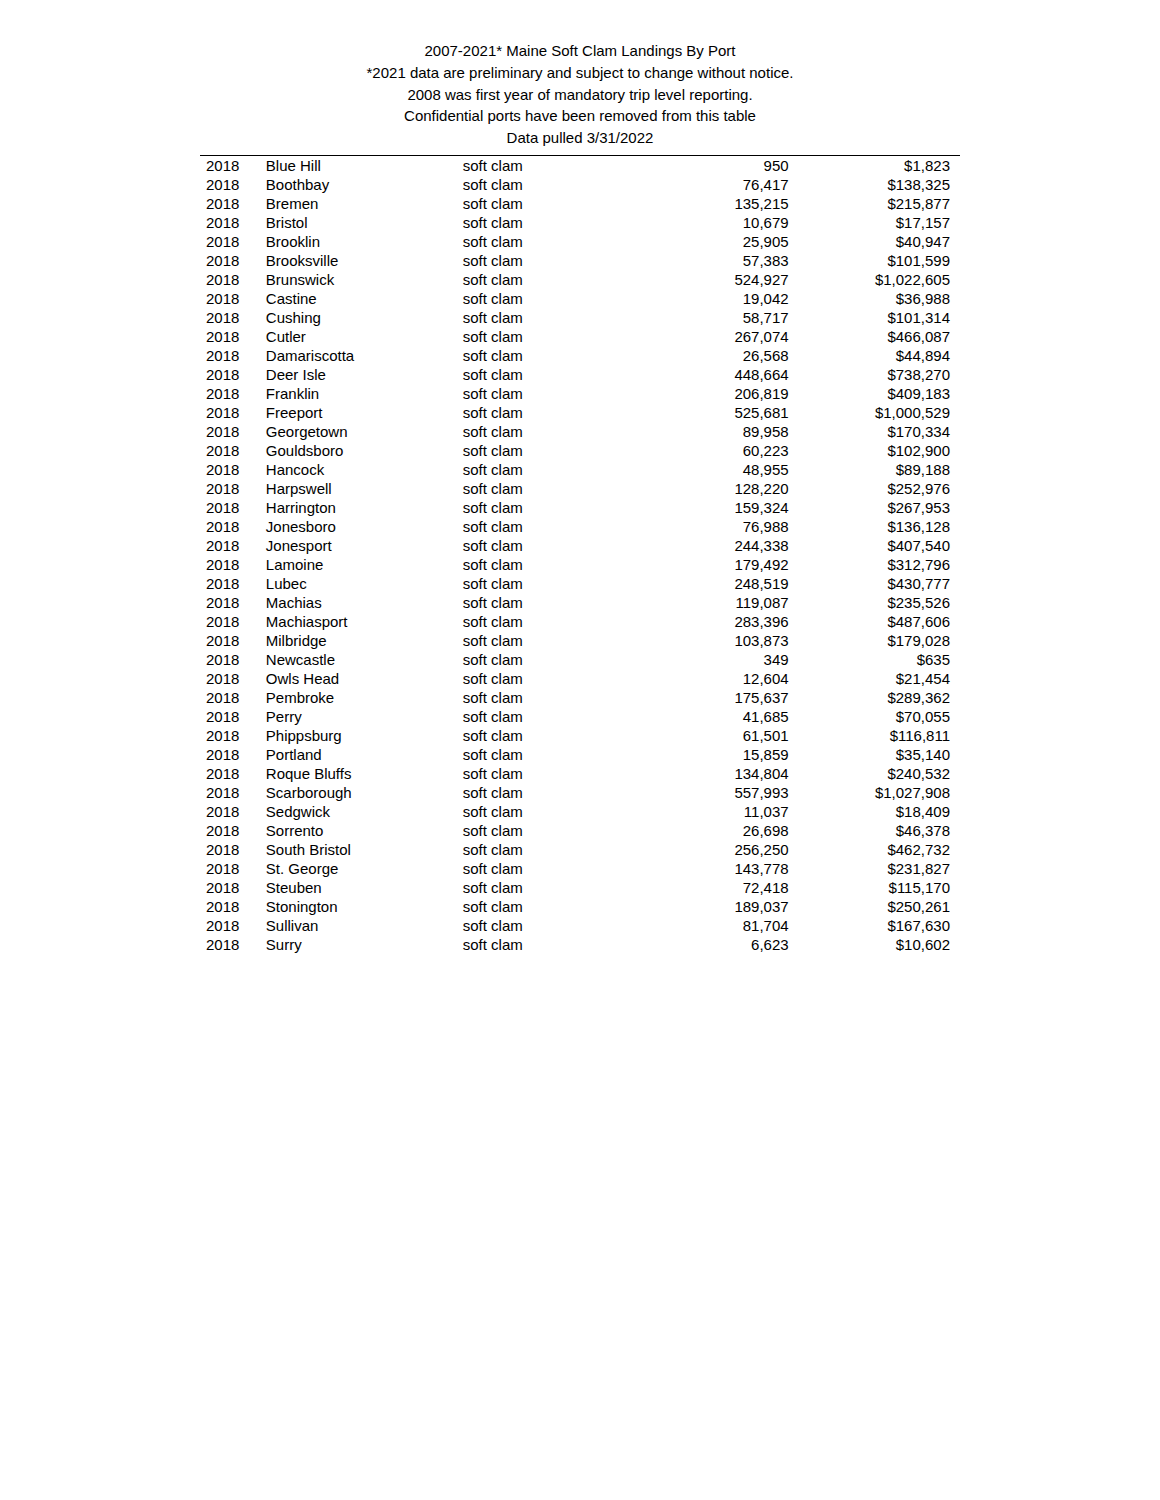2007-2021* Maine Soft Clam Landings By Port
*2021 data are preliminary and subject to change without notice.
2008 was first year of mandatory trip level reporting.
Confidential ports have been removed from this table
Data pulled 3/31/2022
| 2018 | Blue Hill | soft clam | 950 | $1,823 |
| 2018 | Boothbay | soft clam | 76,417 | $138,325 |
| 2018 | Bremen | soft clam | 135,215 | $215,877 |
| 2018 | Bristol | soft clam | 10,679 | $17,157 |
| 2018 | Brooklin | soft clam | 25,905 | $40,947 |
| 2018 | Brooksville | soft clam | 57,383 | $101,599 |
| 2018 | Brunswick | soft clam | 524,927 | $1,022,605 |
| 2018 | Castine | soft clam | 19,042 | $36,988 |
| 2018 | Cushing | soft clam | 58,717 | $101,314 |
| 2018 | Cutler | soft clam | 267,074 | $466,087 |
| 2018 | Damariscotta | soft clam | 26,568 | $44,894 |
| 2018 | Deer Isle | soft clam | 448,664 | $738,270 |
| 2018 | Franklin | soft clam | 206,819 | $409,183 |
| 2018 | Freeport | soft clam | 525,681 | $1,000,529 |
| 2018 | Georgetown | soft clam | 89,958 | $170,334 |
| 2018 | Gouldsboro | soft clam | 60,223 | $102,900 |
| 2018 | Hancock | soft clam | 48,955 | $89,188 |
| 2018 | Harpswell | soft clam | 128,220 | $252,976 |
| 2018 | Harrington | soft clam | 159,324 | $267,953 |
| 2018 | Jonesboro | soft clam | 76,988 | $136,128 |
| 2018 | Jonesport | soft clam | 244,338 | $407,540 |
| 2018 | Lamoine | soft clam | 179,492 | $312,796 |
| 2018 | Lubec | soft clam | 248,519 | $430,777 |
| 2018 | Machias | soft clam | 119,087 | $235,526 |
| 2018 | Machiasport | soft clam | 283,396 | $487,606 |
| 2018 | Milbridge | soft clam | 103,873 | $179,028 |
| 2018 | Newcastle | soft clam | 349 | $635 |
| 2018 | Owls Head | soft clam | 12,604 | $21,454 |
| 2018 | Pembroke | soft clam | 175,637 | $289,362 |
| 2018 | Perry | soft clam | 41,685 | $70,055 |
| 2018 | Phippsburg | soft clam | 61,501 | $116,811 |
| 2018 | Portland | soft clam | 15,859 | $35,140 |
| 2018 | Roque Bluffs | soft clam | 134,804 | $240,532 |
| 2018 | Scarborough | soft clam | 557,993 | $1,027,908 |
| 2018 | Sedgwick | soft clam | 11,037 | $18,409 |
| 2018 | Sorrento | soft clam | 26,698 | $46,378 |
| 2018 | South Bristol | soft clam | 256,250 | $462,732 |
| 2018 | St. George | soft clam | 143,778 | $231,827 |
| 2018 | Steuben | soft clam | 72,418 | $115,170 |
| 2018 | Stonington | soft clam | 189,037 | $250,261 |
| 2018 | Sullivan | soft clam | 81,704 | $167,630 |
| 2018 | Surry | soft clam | 6,623 | $10,602 |